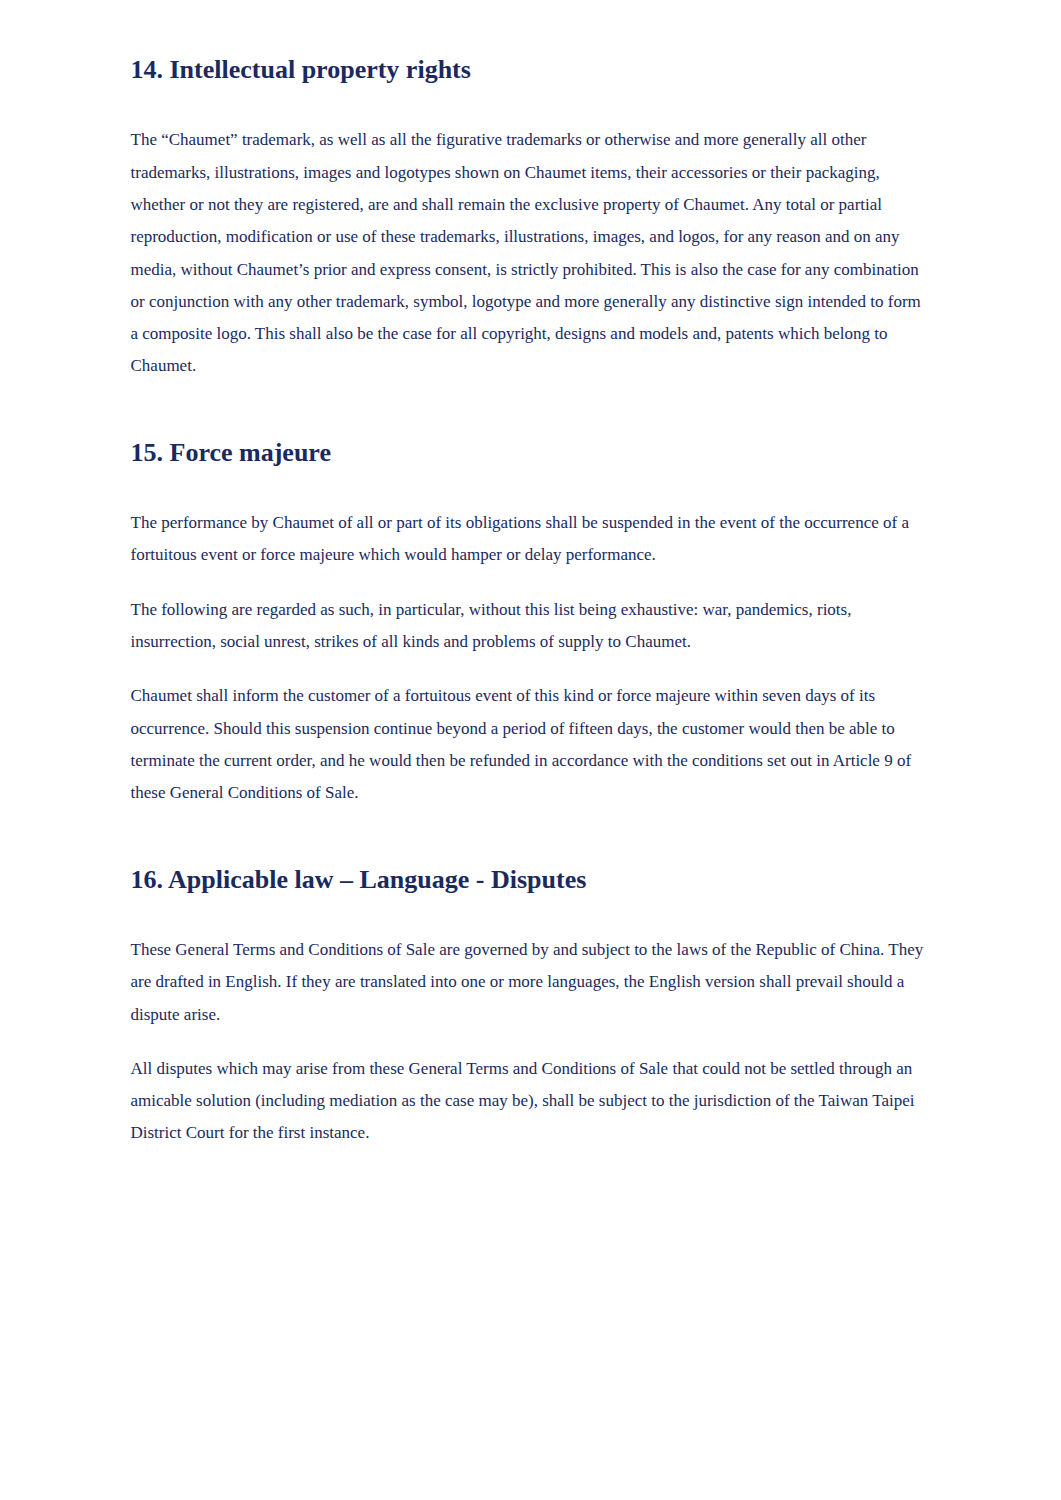14. Intellectual property rights
The “Chaumet” trademark, as well as all the figurative trademarks or otherwise and more generally all other trademarks, illustrations, images and logotypes shown on Chaumet items, their accessories or their packaging, whether or not they are registered, are and shall remain the exclusive property of Chaumet. Any total or partial reproduction, modification or use of these trademarks, illustrations, images, and logos, for any reason and on any media, without Chaumet’s prior and express consent, is strictly prohibited. This is also the case for any combination or conjunction with any other trademark, symbol, logotype and more generally any distinctive sign intended to form a composite logo. This shall also be the case for all copyright, designs and models and, patents which belong to Chaumet.
15. Force majeure
The performance by Chaumet of all or part of its obligations shall be suspended in the event of the occurrence of a fortuitous event or force majeure which would hamper or delay performance.
The following are regarded as such, in particular, without this list being exhaustive: war, pandemics, riots, insurrection, social unrest, strikes of all kinds and problems of supply to Chaumet.
Chaumet shall inform the customer of a fortuitous event of this kind or force majeure within seven days of its occurrence. Should this suspension continue beyond a period of fifteen days, the customer would then be able to terminate the current order, and he would then be refunded in accordance with the conditions set out in Article 9 of these General Conditions of Sale.
16. Applicable law – Language - Disputes
These General Terms and Conditions of Sale are governed by and subject to the laws of the Republic of China. They are drafted in English. If they are translated into one or more languages, the English version shall prevail should a dispute arise.
All disputes which may arise from these General Terms and Conditions of Sale that could not be settled through an amicable solution (including mediation as the case may be), shall be subject to the jurisdiction of the Taiwan Taipei District Court for the first instance.